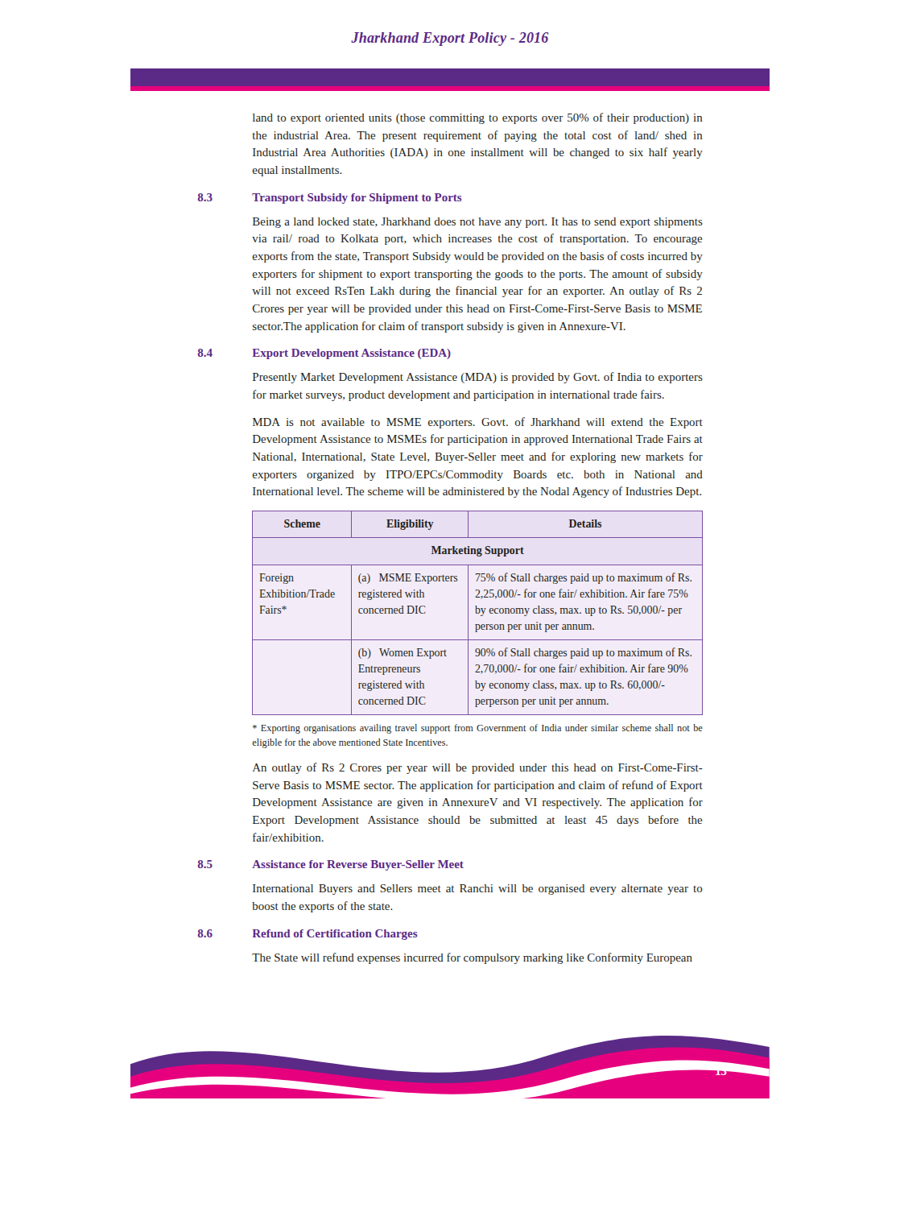Jharkhand Export Policy - 2016
land to export oriented units (those committing to exports over 50% of their production) in the industrial Area. The present requirement of paying the total cost of land/ shed in Industrial Area Authorities (IADA) in one installment will be changed to six half yearly equal installments.
8.3
Transport Subsidy for Shipment to Ports
Being a land locked state, Jharkhand does not have any port. It has to send export shipments via rail/ road to Kolkata port, which increases the cost of transportation. To encourage exports from the state, Transport Subsidy would be provided on the basis of costs incurred by exporters for shipment to export transporting the goods to the ports. The amount of subsidy will not exceed RsTen Lakh during the financial year for an exporter. An outlay of Rs 2 Crores per year will be provided under this head on First-Come-First-Serve Basis to MSME sector.The application for claim of transport subsidy is given in Annexure-VI.
8.4
Export Development Assistance (EDA)
Presently Market Development Assistance (MDA) is provided by Govt. of India to exporters for market surveys, product development and participation in international trade fairs.
MDA is not available to MSME exporters. Govt. of Jharkhand will extend the Export Development Assistance to MSMEs for participation in approved International Trade Fairs at National, International, State Level, Buyer-Seller meet and for exploring new markets for exporters organized by ITPO/EPCs/Commodity Boards etc. both in National and International level. The scheme will be administered by the Nodal Agency of Industries Dept.
| Scheme | Eligibility | Details |
| --- | --- | --- |
| Marketing Support |
| Foreign Exhibition/Trade Fairs* | (a) MSME Exporters registered with concerned DIC | 75% of Stall charges paid up to maximum of Rs. 2,25,000/- for one fair/ exhibition. Air fare 75% by economy class, max. up to Rs. 50,000/- per person per unit per annum. |
| | (b) Women Export Entrepreneurs registered with concerned DIC | 90% of Stall charges paid up to maximum of Rs. 2,70,000/- for one fair/ exhibition. Air fare 90% by economy class, max. up to Rs. 60,000/- perperson per unit per annum. |
* Exporting organisations availing travel support from Government of India under similar scheme shall not be eligible for the above mentioned State Incentives.
An outlay of Rs 2 Crores per year will be provided under this head on First-Come-First-Serve Basis to MSME sector. The application for participation and claim of refund of Export Development Assistance are given in AnnexureV and VI respectively. The application for Export Development Assistance should be submitted at least 45 days before the fair/exhibition.
8.5
Assistance for Reverse Buyer-Seller Meet
International Buyers and Sellers meet at Ranchi will be organised every alternate year to boost the exports of the state.
8.6
Refund of Certification Charges
The State will refund expenses incurred for compulsory marking like Conformity European
13